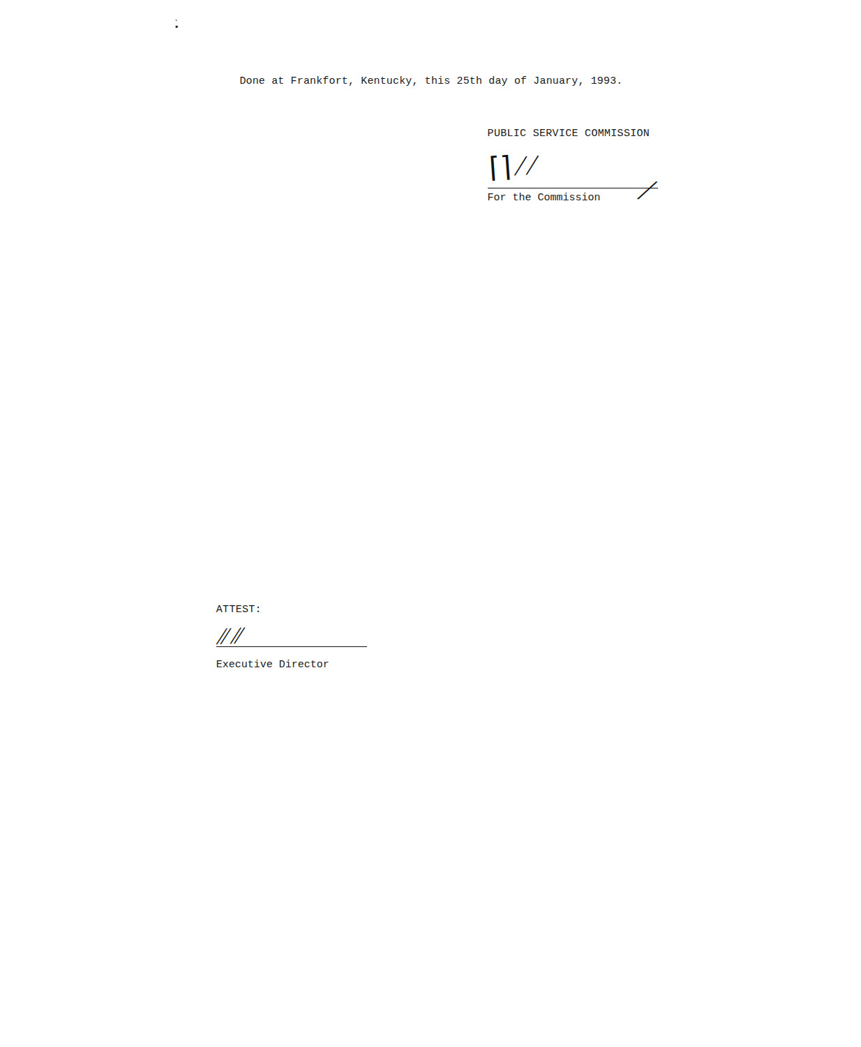. •
Done at Frankfort, Kentucky, this 25th day of January, 1993.
PUBLIC SERVICE COMMISSION
⌈⌉ ⁄ ⁄
⁄
For the Commission
ATTEST:
⁄⁄ ⁄⁄
Executive Director